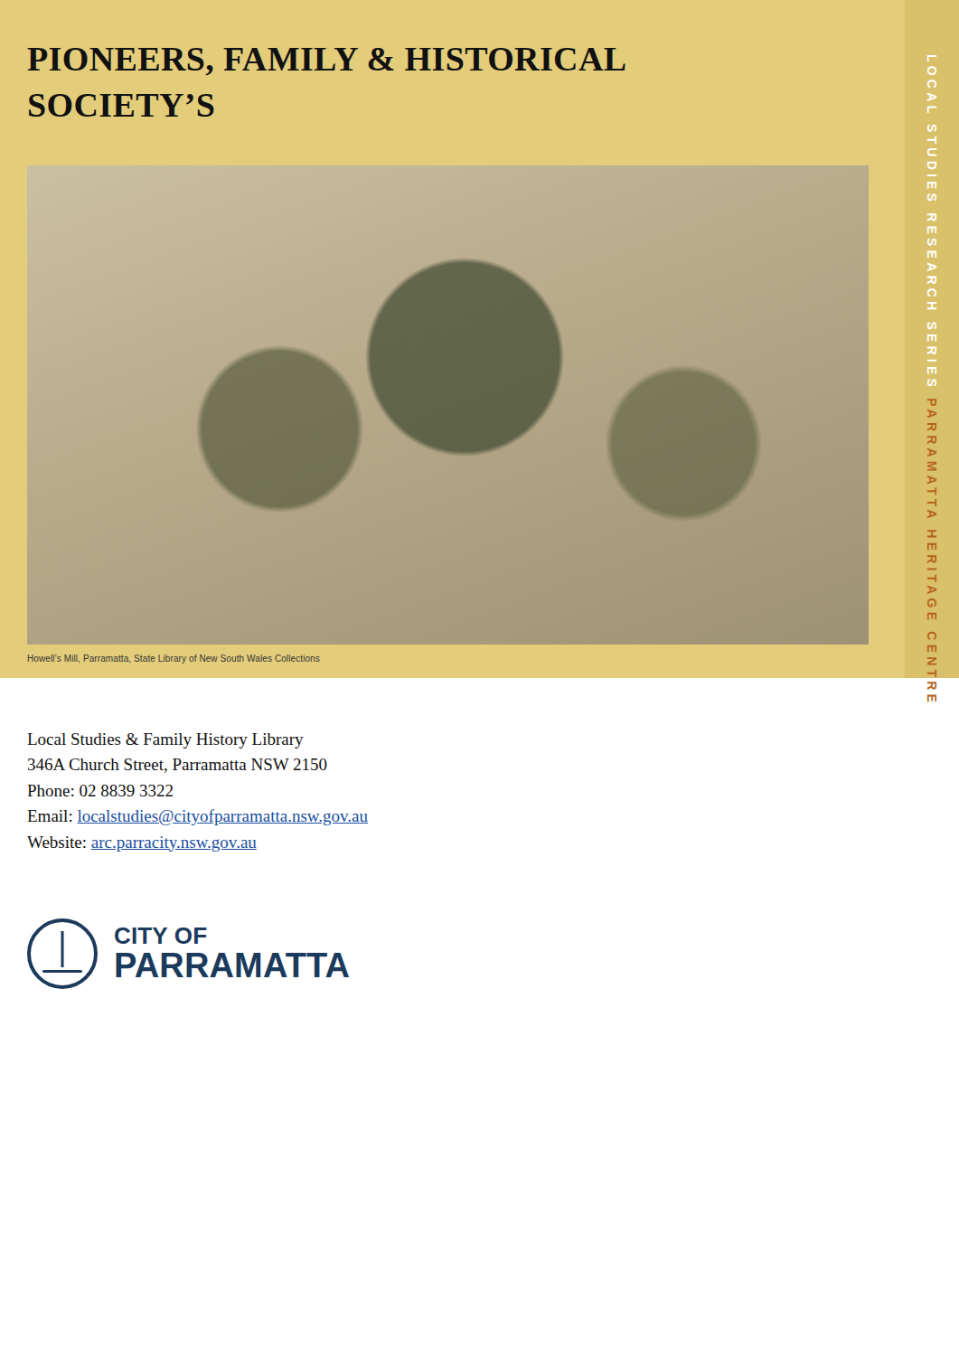LOCAL STUDIES RESEARCH SERIES PARRAMATTA HERITAGE CENTRE
PIONEERS, FAMILY & HISTORICAL SOCIETY’S
Howell’s Mill, Parramatta, State Library of New South Wales Collections
Local Studies & Family History Library
346A Church Street, Parramatta NSW 2150
Phone: 02 8839 3322
Email: localstudies@cityofparramatta.nsw.gov.au
Website: arc.parracity.nsw.gov.au
CITY OF PARRAMATTA